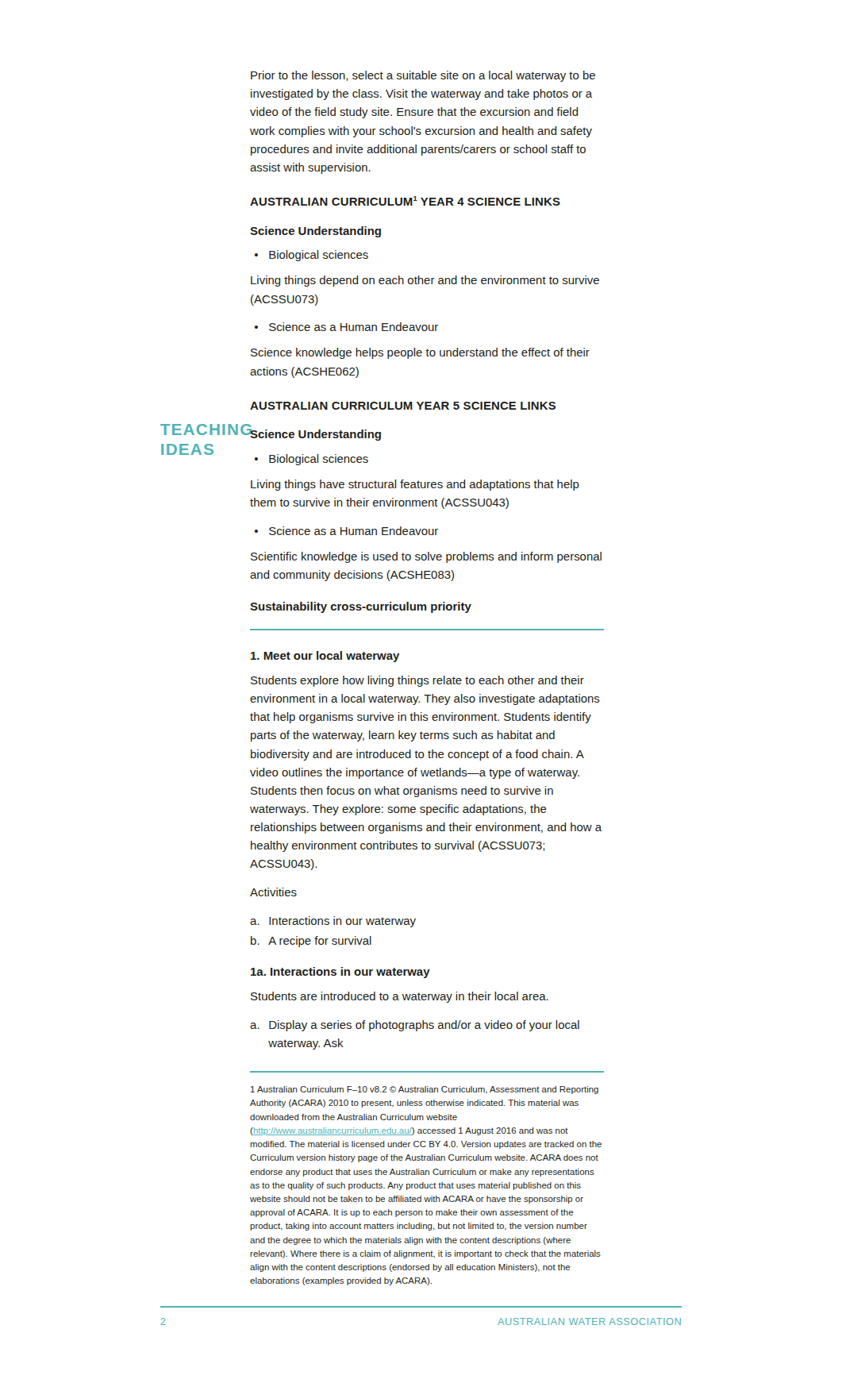Teaching ideas
Prior to the lesson, select a suitable site on a local waterway to be investigated by the class. Visit the waterway and take photos or a video of the field study site. Ensure that the excursion and field work complies with your school's excursion and health and safety procedures and invite additional parents/carers or school staff to assist with supervision.
Australian Curriculum1 Year 4 Science links
Science Understanding
Biological sciences
Living things depend on each other and the environment to survive (ACSSU073)
Science as a Human Endeavour
Science knowledge helps people to understand the effect of their actions (ACSHE062)
Australian Curriculum Year 5 Science links
Science Understanding
Biological sciences
Living things have structural features and adaptations that help them to survive in their environment (ACSSU043)
Science as a Human Endeavour
Scientific knowledge is used to solve problems and inform personal and community decisions (ACSHE083)
Sustainability cross-curriculum priority
1. Meet our local waterway
Students explore how living things relate to each other and their environment in a local waterway. They also investigate adaptations that help organisms survive in this environment. Students identify parts of the waterway, learn key terms such as habitat and biodiversity and are introduced to the concept of a food chain. A video outlines the importance of wetlands—a type of waterway. Students then focus on what organisms need to survive in waterways. They explore: some specific adaptations, the relationships between organisms and their environment, and how a healthy environment contributes to survival (ACSSU073; ACSSU043).
Activities
Interactions in our waterway
A recipe for survival
1a. Interactions in our waterway
Students are introduced to a waterway in their local area.
Display a series of photographs and/or a video of your local waterway. Ask
1 Australian Curriculum F–10 v8.2 © Australian Curriculum, Assessment and Reporting Authority (ACARA) 2010 to present, unless otherwise indicated. This material was downloaded from the Australian Curriculum website (http://www.australiancurriculum.edu.au/) accessed 1 August 2016 and was not modified. The material is licensed under CC BY 4.0. Version updates are tracked on the Curriculum version history page of the Australian Curriculum website. ACARA does not endorse any product that uses the Australian Curriculum or make any representations as to the quality of such products. Any product that uses material published on this website should not be taken to be affiliated with ACARA or have the sponsorship or approval of ACARA. It is up to each person to make their own assessment of the product, taking into account matters including, but not limited to, the version number and the degree to which the materials align with the content descriptions (where relevant). Where there is a claim of alignment, it is important to check that the materials align with the content descriptions (endorsed by all education Ministers), not the elaborations (examples provided by ACARA).
2 Australian Water Association